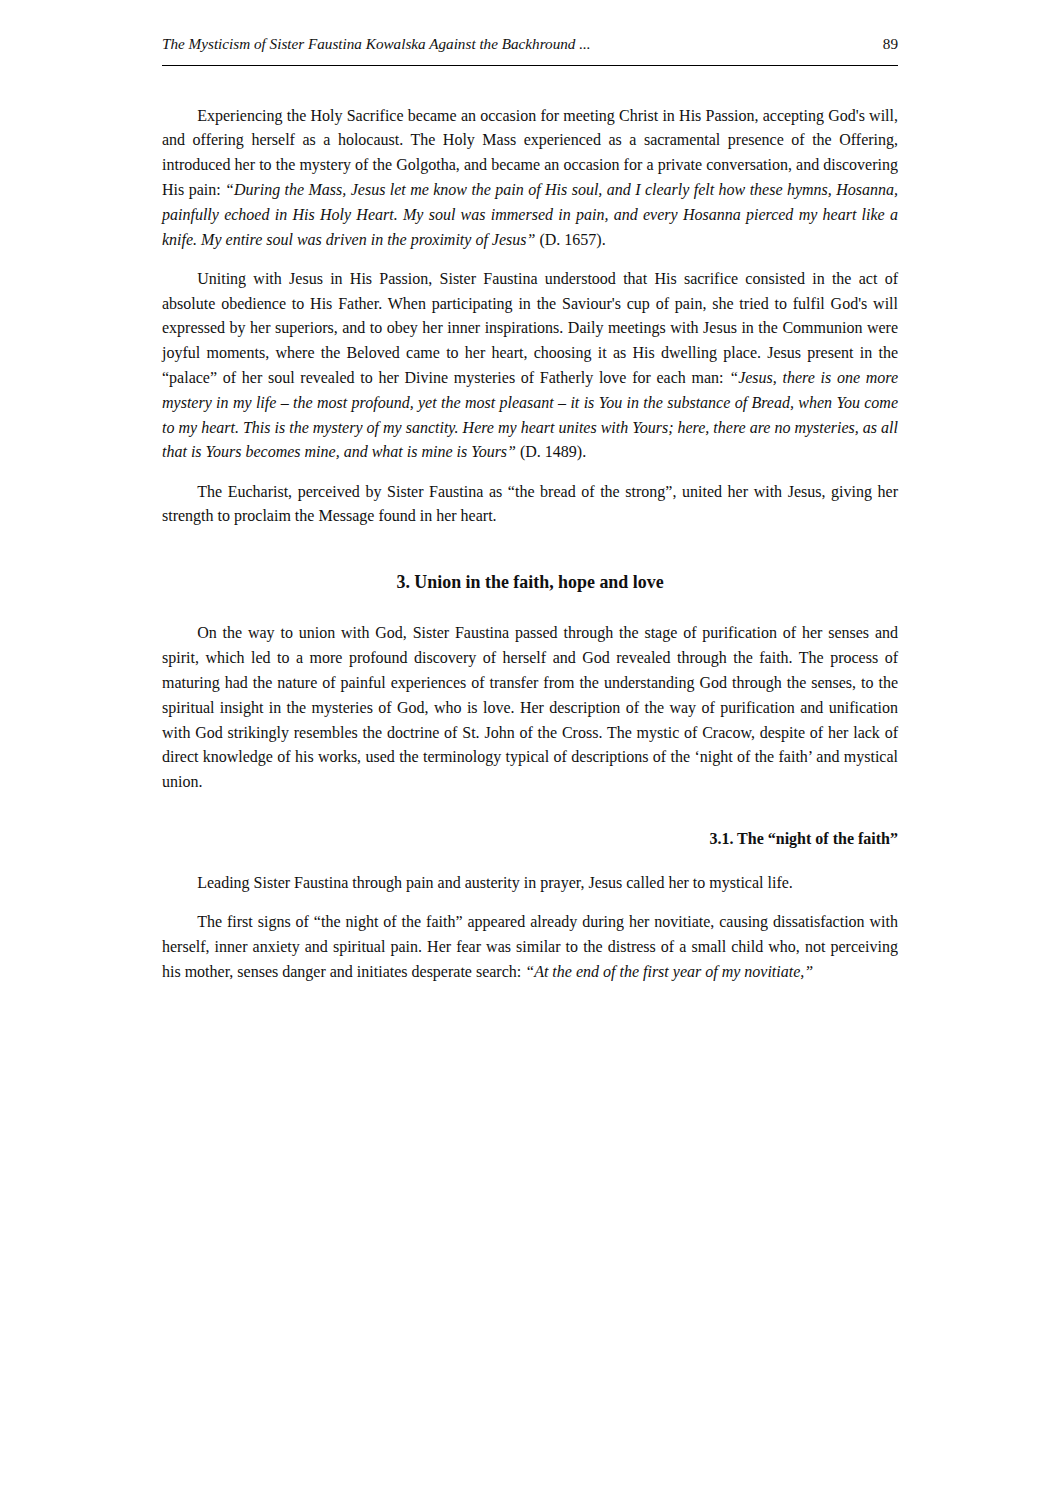The Mysticism of Sister Faustina Kowalska Against the Backhround ... 89
Experiencing the Holy Sacrifice became an occasion for meeting Christ in His Passion, accepting God's will, and offering herself as a holocaust. The Holy Mass experienced as a sacramental presence of the Offering, introduced her to the mystery of the Golgotha, and became an occasion for a private conversation, and discovering His pain: During the Mass, Jesus let me know the pain of His soul, and I clearly felt how these hymns, Hosanna, painfully echoed in His Holy Heart. My soul was immersed in pain, and every Hosanna pierced my heart like a knife. My entire soul was driven in the proximity of Jesus (D. 1657).
Uniting with Jesus in His Passion, Sister Faustina understood that His sacrifice consisted in the act of absolute obedience to His Father. When participating in the Saviour's cup of pain, she tried to fulfil God's will expressed by her superiors, and to obey her inner inspirations. Daily meetings with Jesus in the Communion were joyful moments, where the Beloved came to her heart, choosing it as His dwelling place. Jesus present in the “palace” of her soul revealed to her Divine mysteries of Fatherly love for each man: Jesus, there is one more mystery in my life – the most profound, yet the most pleasant – it is You in the substance of Bread, when You come to my heart. This is the mystery of my sanctity. Here my heart unites with Yours; here, there are no mysteries, as all that is Yours becomes mine, and what is mine is Yours (D. 1489).
The Eucharist, perceived by Sister Faustina as “the bread of the strong”, united her with Jesus, giving her strength to proclaim the Message found in her heart.
3. Union in the faith, hope and love
On the way to union with God, Sister Faustina passed through the stage of purification of her senses and spirit, which led to a more profound discovery of herself and God revealed through the faith. The process of maturing had the nature of painful experiences of transfer from the understanding God through the senses, to the spiritual insight in the mysteries of God, who is love. Her description of the way of purification and unification with God strikingly resembles the doctrine of St. John of the Cross. The mystic of Cracow, despite of her lack of direct knowledge of his works, used the terminology typical of descriptions of the ‘night of the faith’ and mystical union.
3.1. The “night of the faith”
Leading Sister Faustina through pain and austerity in prayer, Jesus called her to mystical life.
The first signs of “the night of the faith” appeared already during her novitiate, causing dissatisfaction with herself, inner anxiety and spiritual pain. Her fear was similar to the distress of a small child who, not perceiving his mother, senses danger and initiates desperate search: At the end of the first year of my novitiate,